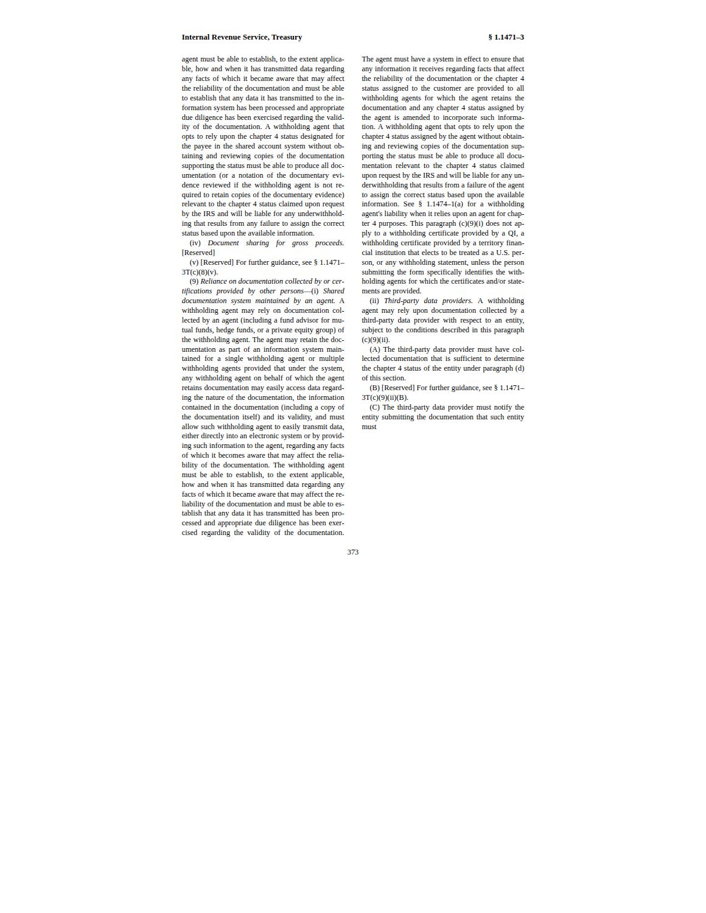Internal Revenue Service, Treasury § 1.1471–3
agent must be able to establish, to the extent applicable, how and when it has transmitted data regarding any facts of which it became aware that may affect the reliability of the documentation and must be able to establish that any data it has transmitted to the information system has been processed and appropriate due diligence has been exercised regarding the validity of the documentation. A withholding agent that opts to rely upon the chapter 4 status designated for the payee in the shared account system without obtaining and reviewing copies of the documentation supporting the status must be able to produce all documentation (or a notation of the documentary evidence reviewed if the withholding agent is not required to retain copies of the documentary evidence) relevant to the chapter 4 status claimed upon request by the IRS and will be liable for any underwithholding that results from any failure to assign the correct status based upon the available information.
(iv) Document sharing for gross proceeds. [Reserved]
(v) [Reserved] For further guidance, see § 1.1471–3T(c)(8)(v).
(9) Reliance on documentation collected by or certifications provided by other persons—(i) Shared documentation system maintained by an agent. A withholding agent may rely on documentation collected by an agent (including a fund advisor for mutual funds, hedge funds, or a private equity group) of the withholding agent. The agent may retain the documentation as part of an information system maintained for a single withholding agent or multiple withholding agents provided that under the system, any withholding agent on behalf of which the agent retains documentation may easily access data regarding the nature of the documentation, the information contained in the documentation (including a copy of the documentation itself) and its validity, and must allow such withholding agent to easily transmit data, either directly into an electronic system or by providing such information to the agent, regarding any facts of which it becomes aware that may affect the reliability of the documentation. The withholding agent must be able to establish, to the extent applicable, how and when it has transmitted data regarding any facts of which it became aware that may affect the reliability of the documentation and must be able to establish that any data it has transmitted has been processed and appropriate due diligence has been exercised regarding the validity of the documentation. The agent must have a system in effect to ensure that any information it receives regarding facts that affect the reliability of the documentation or the chapter 4 status assigned to the customer are provided to all withholding agents for which the agent retains the documentation and any chapter 4 status assigned by the agent is amended to incorporate such information. A withholding agent that opts to rely upon the chapter 4 status assigned by the agent without obtaining and reviewing copies of the documentation supporting the status must be able to produce all documentation relevant to the chapter 4 status claimed upon request by the IRS and will be liable for any underwithholding that results from a failure of the agent to assign the correct status based upon the available information. See § 1.1474–1(a) for a withholding agent's liability when it relies upon an agent for chapter 4 purposes. This paragraph (c)(9)(i) does not apply to a withholding certificate provided by a QI, a withholding certificate provided by a territory financial institution that elects to be treated as a U.S. person, or any withholding statement, unless the person submitting the form specifically identifies the withholding agents for which the certificates and/or statements are provided.
(ii) Third-party data providers. A withholding agent may rely upon documentation collected by a third-party data provider with respect to an entity, subject to the conditions described in this paragraph (c)(9)(ii).
(A) The third-party data provider must have collected documentation that is sufficient to determine the chapter 4 status of the entity under paragraph (d) of this section.
(B) [Reserved] For further guidance, see § 1.1471–3T(c)(9)(ii)(B).
(C) The third-party data provider must notify the entity submitting the documentation that such entity must
373